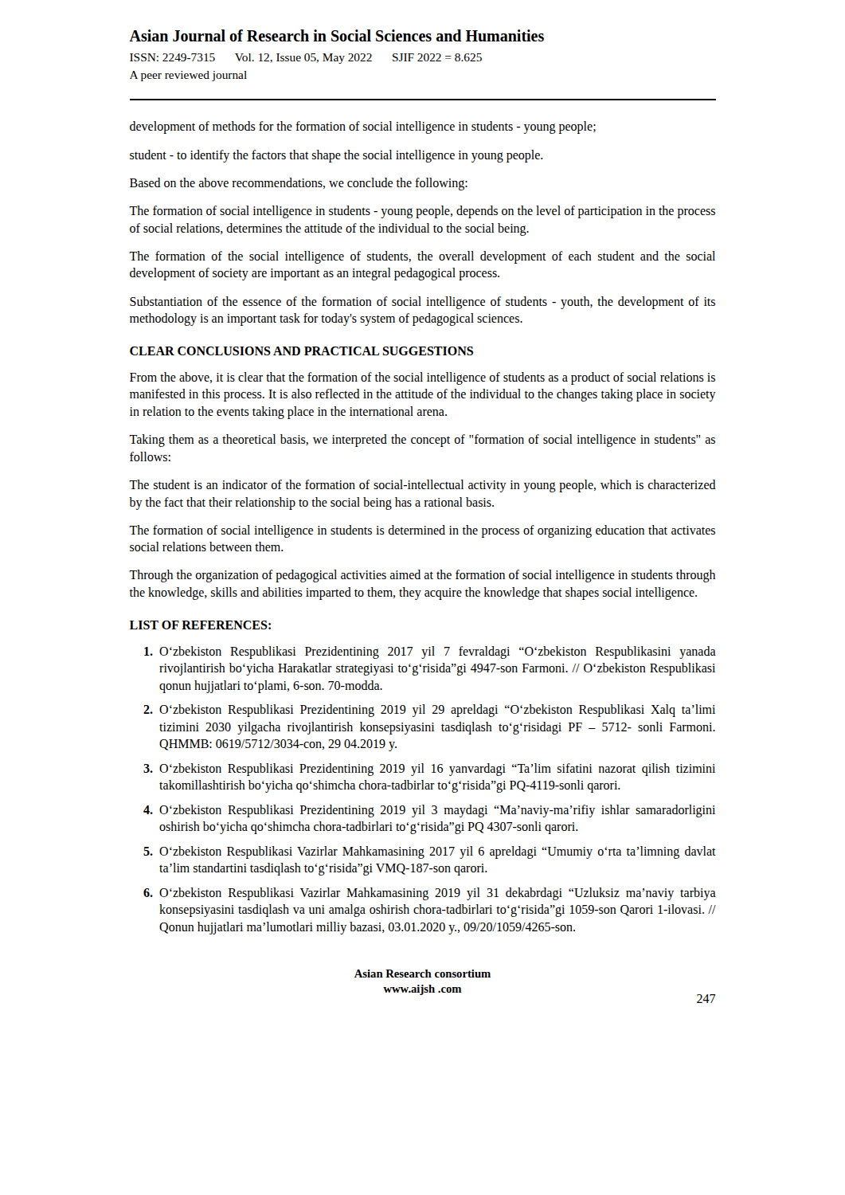Asian Journal of Research in Social Sciences and Humanities
ISSN: 2249-7315 Vol. 12, Issue 05, May 2022 SJIF 2022 = 8.625
A peer reviewed journal
development of methods for the formation of social intelligence in students - young people;
student - to identify the factors that shape the social intelligence in young people.
Based on the above recommendations, we conclude the following:
The formation of social intelligence in students - young people, depends on the level of participation in the process of social relations, determines the attitude of the individual to the social being.
The formation of the social intelligence of students, the overall development of each student and the social development of society are important as an integral pedagogical process.
Substantiation of the essence of the formation of social intelligence of students - youth, the development of its methodology is an important task for today's system of pedagogical sciences.
Clear conclusions and practical suggestions
From the above, it is clear that the formation of the social intelligence of students as a product of social relations is manifested in this process. It is also reflected in the attitude of the individual to the changes taking place in society in relation to the events taking place in the international arena.
Taking them as a theoretical basis, we interpreted the concept of "formation of social intelligence in students" as follows:
The student is an indicator of the formation of social-intellectual activity in young people, which is characterized by the fact that their relationship to the social being has a rational basis.
The formation of social intelligence in students is determined in the process of organizing education that activates social relations between them.
Through the organization of pedagogical activities aimed at the formation of social intelligence in students through the knowledge, skills and abilities imparted to them, they acquire the knowledge that shapes social intelligence.
List of references:
O‘zbekiston Respublikasi Prezidentining 2017 yil 7 fevraldagi “O‘zbekiston Respublikasini yanada rivojlantirish bo‘yicha Harakatlar strategiyasi to‘g‘risida”gi 4947-son Farmoni. // O‘zbekiston Respublikasi qonun hujjatlari to‘plami, 6-son. 70-modda.
O‘zbekiston Respublikasi Prezidentining 2019 yil 29 apreldagi “O‘zbekiston Respublikasi Xalq ta’limi tizimini 2030 yilgacha rivojlantirish konsepsiyasini tasdiqlash to‘g‘risidagi PF – 5712- sonli Farmoni. QHMMB: 0619/5712/3034-con, 29 04.2019 y.
O‘zbekiston Respublikasi Prezidentining 2019 yil 16 yanvardagi “Ta’lim sifatini nazorat qilish tizimini takomillashtirish bo‘yicha qo‘shimcha chora-tadbirlar to‘g‘risida”gi PQ-4119-sonli qarori.
O‘zbekiston Respublikasi Prezidentining 2019 yil 3 maydagi “Ma’naviy-ma’rifiy ishlar samaradorligini oshirish bo‘yicha qo‘shimcha chora-tadbirlari to‘g‘risida”gi PQ 4307-sonli qarori.
O‘zbekiston Respublikasi Vazirlar Mahkamasining 2017 yil 6 apreldagi “Umumiy o‘rta ta’limning davlat ta’lim standartini tasdiqlash to‘g‘risida”gi VMQ-187-son qarori.
O‘zbekiston Respublikasi Vazirlar Mahkamasining 2019 yil 31 dekabrdagi “Uzluksiz ma’naviy tarbiya konsepsiyasini tasdiqlash va uni amalga oshirish chora-tadbirlari to‘g‘risida”gi 1059-son Qarori 1-ilovasi. // Qonun hujjatlari ma’lumotlari milliy bazasi, 03.01.2020 y., 09/20/1059/4265-son.
Asian Research consortium
www.aijsh .com
247